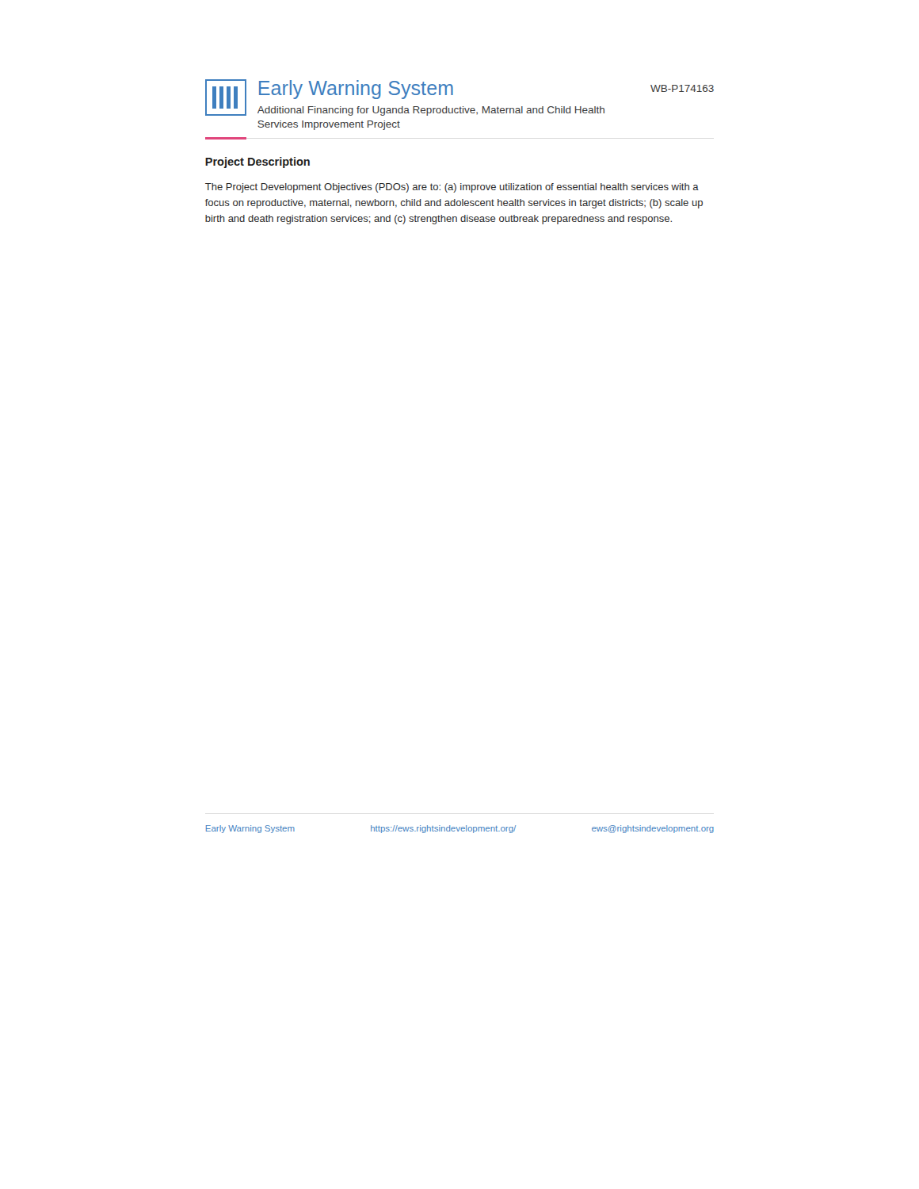Early Warning System
Additional Financing for Uganda Reproductive, Maternal and Child Health Services Improvement Project
WB-P174163
Project Description
The Project Development Objectives (PDOs) are to: (a) improve utilization of essential health services with a focus on reproductive, maternal, newborn, child and adolescent health services in target districts; (b) scale up birth and death registration services; and (c) strengthen disease outbreak preparedness and response.
Early Warning System
https://ews.rightsindevelopment.org/
ews@rightsindevelopment.org